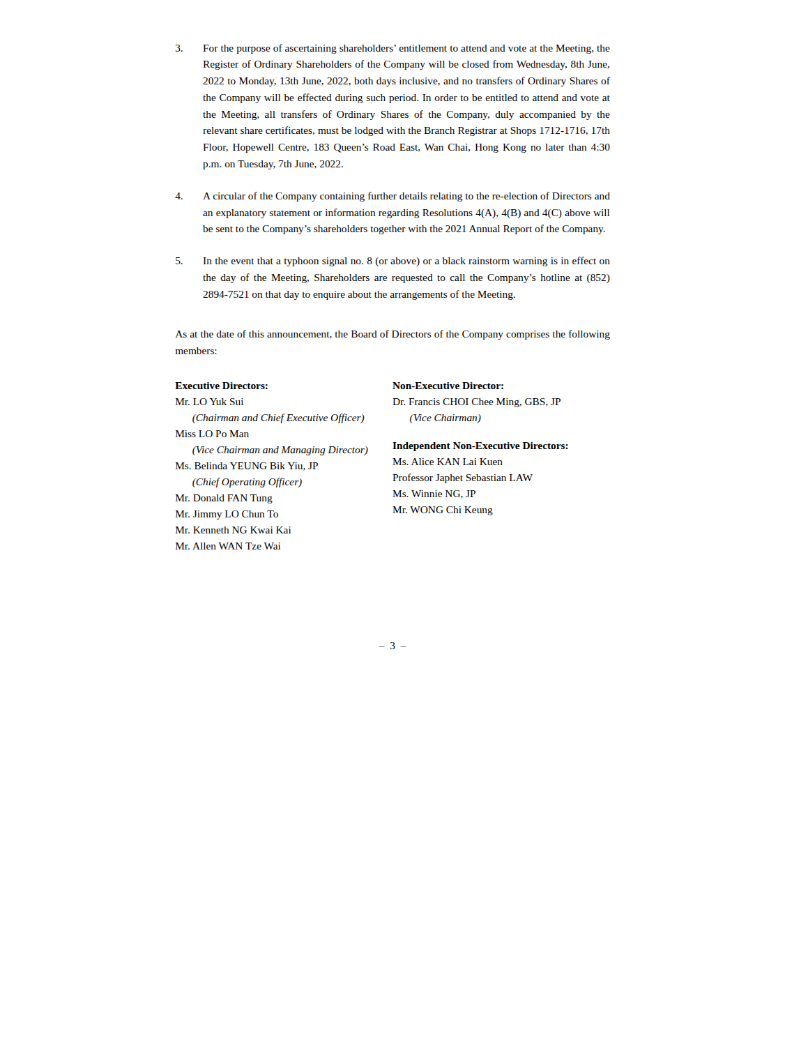3.
For the purpose of ascertaining shareholders’ entitlement to attend and vote at the Meeting, the Register of Ordinary Shareholders of the Company will be closed from Wednesday, 8th June, 2022 to Monday, 13th June, 2022, both days inclusive, and no transfers of Ordinary Shares of the Company will be effected during such period. In order to be entitled to attend and vote at the Meeting, all transfers of Ordinary Shares of the Company, duly accompanied by the relevant share certificates, must be lodged with the Branch Registrar at Shops 1712-1716, 17th Floor, Hopewell Centre, 183 Queen’s Road East, Wan Chai, Hong Kong no later than 4:30 p.m. on Tuesday, 7th June, 2022.
4.
A circular of the Company containing further details relating to the re-election of Directors and an explanatory statement or information regarding Resolutions 4(A), 4(B) and 4(C) above will be sent to the Company’s shareholders together with the 2021 Annual Report of the Company.
5.
In the event that a typhoon signal no. 8 (or above) or a black rainstorm warning is in effect on the day of the Meeting, Shareholders are requested to call the Company’s hotline at (852) 2894-7521 on that day to enquire about the arrangements of the Meeting.
As at the date of this announcement, the Board of Directors of the Company comprises the following members:
| Executive Directors: Mr. LO Yuk Sui (Chairman and Chief Executive Officer) Miss LO Po Man (Vice Chairman and Managing Director) Ms. Belinda YEUNG Bik Yiu, JP (Chief Operating Officer) Mr. Donald FAN Tung Mr. Jimmy LO Chun To Mr. Kenneth NG Kwai Kai Mr. Allen WAN Tze Wai | Non-Executive Director: Dr. Francis CHOI Chee Ming, GBS, JP (Vice Chairman) Independent Non-Executive Directors: Ms. Alice KAN Lai Kuen Professor Japhet Sebastian LAW Ms. Winnie NG, JP Mr. WONG Chi Keung |
– 3 –